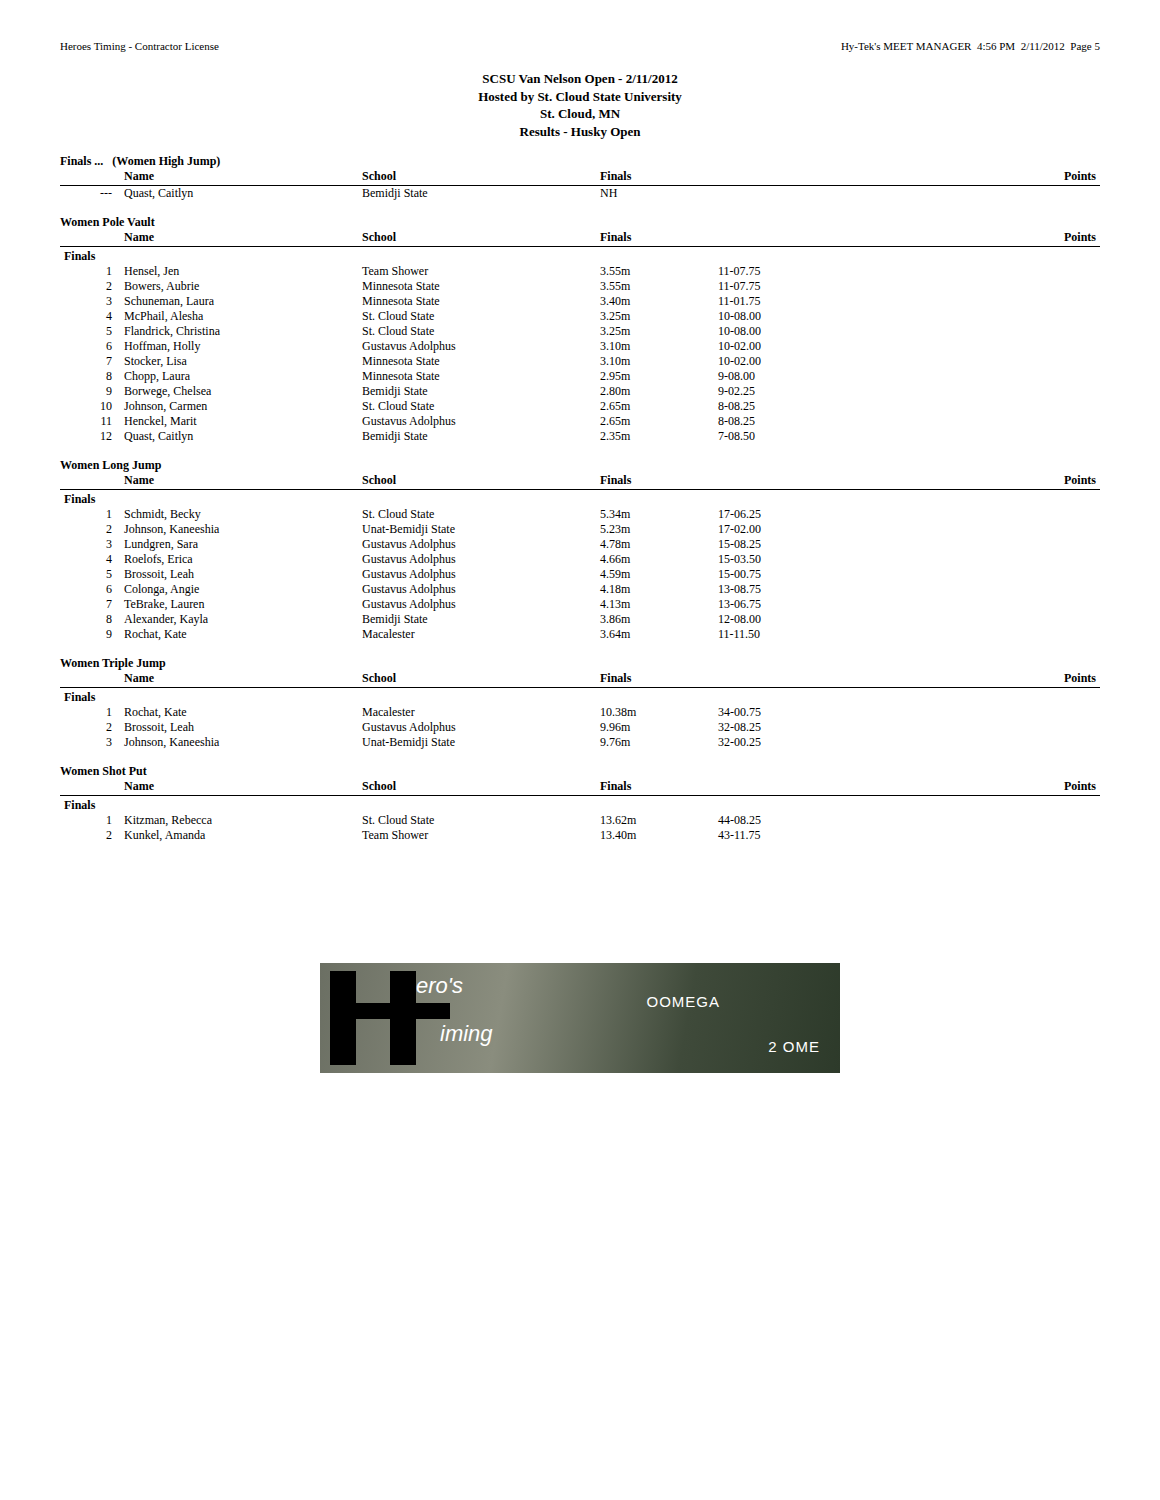Heroes Timing - Contractor License
Hy-Tek's MEET MANAGER 4:56 PM 2/11/2012 Page 5
SCSU Van Nelson Open - 2/11/2012
Hosted by St. Cloud State University
St. Cloud, MN
Results - Husky Open
Finals ... (Women High Jump)
| | Name | School | Finals | | Points |
| --- | --- | --- | --- | --- | --- |
| --- | Quast, Caitlyn | Bemidji State | NH | | |
Women Pole Vault
| | Name | School | Finals | | Points |
| --- | --- | --- | --- | --- | --- |
| Finals |
| 1 | Hensel, Jen | Team Shower | 3.55m | 11-07.75 | |
| 2 | Bowers, Aubrie | Minnesota State | 3.55m | 11-07.75 | |
| 3 | Schuneman, Laura | Minnesota State | 3.40m | 11-01.75 | |
| 4 | McPhail, Alesha | St. Cloud State | 3.25m | 10-08.00 | |
| 5 | Flandrick, Christina | St. Cloud State | 3.25m | 10-08.00 | |
| 6 | Hoffman, Holly | Gustavus Adolphus | 3.10m | 10-02.00 | |
| 7 | Stocker, Lisa | Minnesota State | 3.10m | 10-02.00 | |
| 8 | Chopp, Laura | Minnesota State | 2.95m | 9-08.00 | |
| 9 | Borwege, Chelsea | Bemidji State | 2.80m | 9-02.25 | |
| 10 | Johnson, Carmen | St. Cloud State | 2.65m | 8-08.25 | |
| 11 | Henckel, Marit | Gustavus Adolphus | 2.65m | 8-08.25 | |
| 12 | Quast, Caitlyn | Bemidji State | 2.35m | 7-08.50 | |
Women Long Jump
| | Name | School | Finals | | Points |
| --- | --- | --- | --- | --- | --- |
| Finals |
| 1 | Schmidt, Becky | St. Cloud State | 5.34m | 17-06.25 | |
| 2 | Johnson, Kaneeshia | Unat-Bemidji State | 5.23m | 17-02.00 | |
| 3 | Lundgren, Sara | Gustavus Adolphus | 4.78m | 15-08.25 | |
| 4 | Roelofs, Erica | Gustavus Adolphus | 4.66m | 15-03.50 | |
| 5 | Brossoit, Leah | Gustavus Adolphus | 4.59m | 15-00.75 | |
| 6 | Colonga, Angie | Gustavus Adolphus | 4.18m | 13-08.75 | |
| 7 | TeBrake, Lauren | Gustavus Adolphus | 4.13m | 13-06.75 | |
| 8 | Alexander, Kayla | Bemidji State | 3.86m | 12-08.00 | |
| 9 | Rochat, Kate | Macalester | 3.64m | 11-11.50 | |
Women Triple Jump
| | Name | School | Finals | | Points |
| --- | --- | --- | --- | --- | --- |
| Finals |
| 1 | Rochat, Kate | Macalester | 10.38m | 34-00.75 | |
| 2 | Brossoit, Leah | Gustavus Adolphus | 9.96m | 32-08.25 | |
| 3 | Johnson, Kaneeshia | Unat-Bemidji State | 9.76m | 32-00.25 | |
Women Shot Put
| | Name | School | Finals | | Points |
| --- | --- | --- | --- | --- | --- |
| Finals |
| 1 | Kitzman, Rebecca | St. Cloud State | 13.62m | 44-08.25 | |
| 2 | Kunkel, Amanda | Team Shower | 13.40m | 43-11.75 | |
ero's
iming
OOMEGA
2 OME